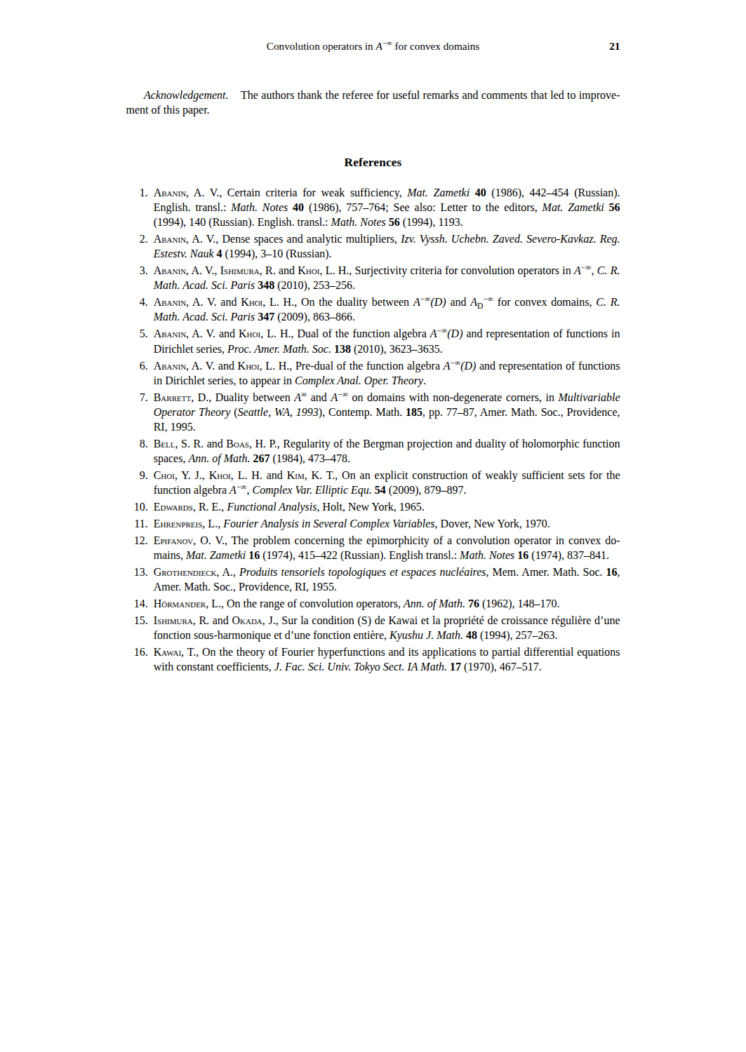Convolution operators in A−∞ for convex domains 21
Acknowledgement. The authors thank the referee for useful remarks and comments that led to improvement of this paper.
References
Abanin, A. V., Certain criteria for weak sufficiency, Mat. Zametki 40 (1986), 442–454 (Russian). English. transl.: Math. Notes 40 (1986), 757–764; See also: Letter to the editors, Mat. Zametki 56 (1994), 140 (Russian). English. transl.: Math. Notes 56 (1994), 1193.
Abanin, A. V., Dense spaces and analytic multipliers, Izv. Vyssh. Uchebn. Zaved. Severo-Kavkaz. Reg. Estestv. Nauk 4 (1994), 3–10 (Russian).
Abanin, A. V., Ishimura, R. and Khoi, L. H., Surjectivity criteria for convolution operators in A−∞, C. R. Math. Acad. Sci. Paris 348 (2010), 253–256.
Abanin, A. V. and Khoi, L. H., On the duality between A−∞(D) and AD−∞ for convex domains, C. R. Math. Acad. Sci. Paris 347 (2009), 863–866.
Abanin, A. V. and Khoi, L. H., Dual of the function algebra A−∞(D) and representation of functions in Dirichlet series, Proc. Amer. Math. Soc. 138 (2010), 3623–3635.
Abanin, A. V. and Khoi, L. H., Pre-dual of the function algebra A−∞(D) and representation of functions in Dirichlet series, to appear in Complex Anal. Oper. Theory.
Barrett, D., Duality between A∞ and A−∞ on domains with non-degenerate corners, in Multivariable Operator Theory (Seattle, WA, 1993), Contemp. Math. 185, pp. 77–87, Amer. Math. Soc., Providence, RI, 1995.
Bell, S. R. and Boas, H. P., Regularity of the Bergman projection and duality of holomorphic function spaces, Ann. of Math. 267 (1984), 473–478.
Choi, Y. J., Khoi, L. H. and Kim, K. T., On an explicit construction of weakly sufficient sets for the function algebra A−∞, Complex Var. Elliptic Equ. 54 (2009), 879–897.
Edwards, R. E., Functional Analysis, Holt, New York, 1965.
Ehrenpreis, L., Fourier Analysis in Several Complex Variables, Dover, New York, 1970.
Epifanov, O. V., The problem concerning the epimorphicity of a convolution operator in convex domains, Mat. Zametki 16 (1974), 415–422 (Russian). English transl.: Math. Notes 16 (1974), 837–841.
Grothendieck, A., Produits tensoriels topologiques et espaces nucléaires, Mem. Amer. Math. Soc. 16, Amer. Math. Soc., Providence, RI, 1955.
Hörmander, L., On the range of convolution operators, Ann. of Math. 76 (1962), 148–170.
Ishimura, R. and Okada, J., Sur la condition (S) de Kawai et la propriété de croissance régulière d’une fonction sous-harmonique et d’une fonction entière, Kyushu J. Math. 48 (1994), 257–263.
Kawai, T., On the theory of Fourier hyperfunctions and its applications to partial differential equations with constant coefficients, J. Fac. Sci. Univ. Tokyo Sect. IA Math. 17 (1970), 467–517.